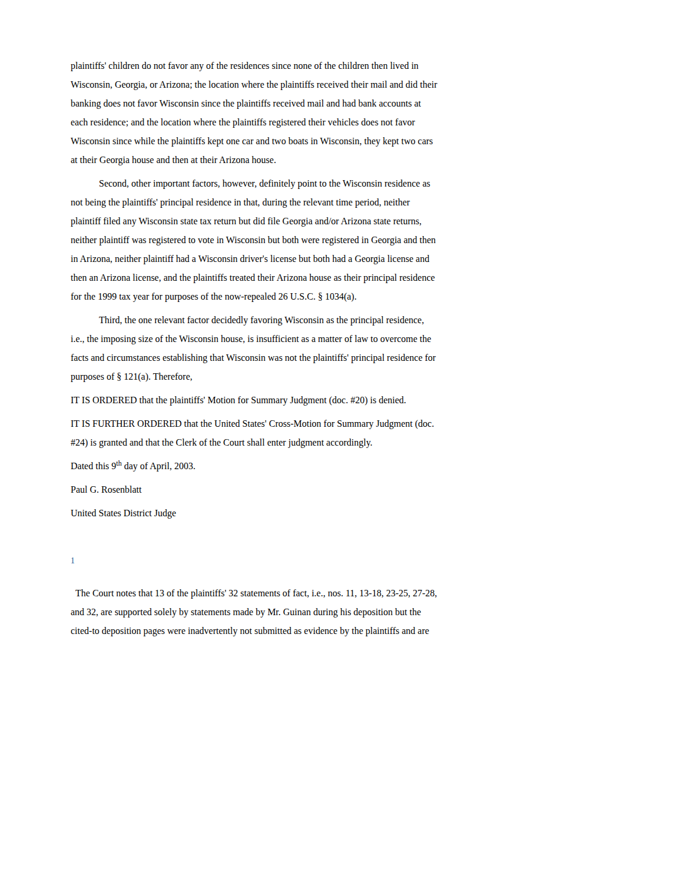plaintiffs' children do not favor any of the residences since none of the children then lived in Wisconsin, Georgia, or Arizona; the location where the plaintiffs received their mail and did their banking does not favor Wisconsin since the plaintiffs received mail and had bank accounts at each residence; and the location where the plaintiffs registered their vehicles does not favor Wisconsin since while the plaintiffs kept one car and two boats in Wisconsin, they kept two cars at their Georgia house and then at their Arizona house.
Second, other important factors, however, definitely point to the Wisconsin residence as not being the plaintiffs' principal residence in that, during the relevant time period, neither plaintiff filed any Wisconsin state tax return but did file Georgia and/or Arizona state returns, neither plaintiff was registered to vote in Wisconsin but both were registered in Georgia and then in Arizona, neither plaintiff had a Wisconsin driver's license but both had a Georgia license and then an Arizona license, and the plaintiffs treated their Arizona house as their principal residence for the 1999 tax year for purposes of the now-repealed 26 U.S.C. § 1034(a).
Third, the one relevant factor decidedly favoring Wisconsin as the principal residence, i.e., the imposing size of the Wisconsin house, is insufficient as a matter of law to overcome the facts and circumstances establishing that Wisconsin was not the plaintiffs' principal residence for purposes of § 121(a). Therefore,
IT IS ORDERED that the plaintiffs' Motion for Summary Judgment (doc. #20) is denied.
IT IS FURTHER ORDERED that the United States' Cross-Motion for Summary Judgment (doc. #24) is granted and that the Clerk of the Court shall enter judgment accordingly.
Dated this 9th day of April, 2003.
Paul G. Rosenblatt
United States District Judge
1
The Court notes that 13 of the plaintiffs' 32 statements of fact, i.e., nos. 11, 13-18, 23-25, 27-28, and 32, are supported solely by statements made by Mr. Guinan during his deposition but the cited-to deposition pages were inadvertently not submitted as evidence by the plaintiffs and are